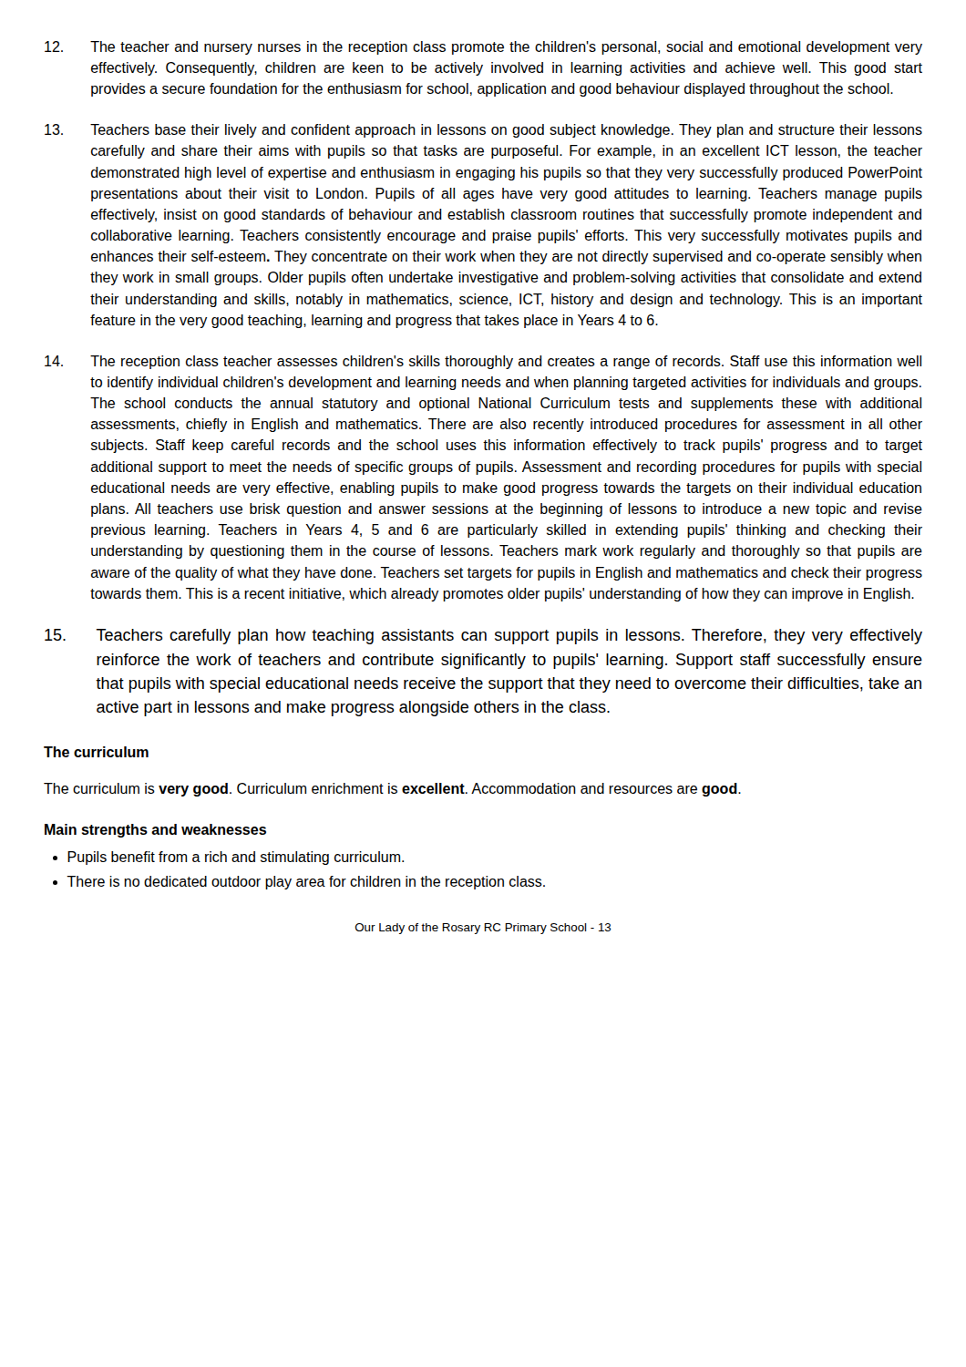12. The teacher and nursery nurses in the reception class promote the children's personal, social and emotional development very effectively. Consequently, children are keen to be actively involved in learning activities and achieve well. This good start provides a secure foundation for the enthusiasm for school, application and good behaviour displayed throughout the school.
13. Teachers base their lively and confident approach in lessons on good subject knowledge. They plan and structure their lessons carefully and share their aims with pupils so that tasks are purposeful. For example, in an excellent ICT lesson, the teacher demonstrated high level of expertise and enthusiasm in engaging his pupils so that they very successfully produced PowerPoint presentations about their visit to London. Pupils of all ages have very good attitudes to learning. Teachers manage pupils effectively, insist on good standards of behaviour and establish classroom routines that successfully promote independent and collaborative learning. Teachers consistently encourage and praise pupils' efforts. This very successfully motivates pupils and enhances their self-esteem. They concentrate on their work when they are not directly supervised and co-operate sensibly when they work in small groups. Older pupils often undertake investigative and problem-solving activities that consolidate and extend their understanding and skills, notably in mathematics, science, ICT, history and design and technology. This is an important feature in the very good teaching, learning and progress that takes place in Years 4 to 6.
14. The reception class teacher assesses children's skills thoroughly and creates a range of records. Staff use this information well to identify individual children's development and learning needs and when planning targeted activities for individuals and groups. The school conducts the annual statutory and optional National Curriculum tests and supplements these with additional assessments, chiefly in English and mathematics. There are also recently introduced procedures for assessment in all other subjects. Staff keep careful records and the school uses this information effectively to track pupils' progress and to target additional support to meet the needs of specific groups of pupils. Assessment and recording procedures for pupils with special educational needs are very effective, enabling pupils to make good progress towards the targets on their individual education plans. All teachers use brisk question and answer sessions at the beginning of lessons to introduce a new topic and revise previous learning. Teachers in Years 4, 5 and 6 are particularly skilled in extending pupils' thinking and checking their understanding by questioning them in the course of lessons. Teachers mark work regularly and thoroughly so that pupils are aware of the quality of what they have done. Teachers set targets for pupils in English and mathematics and check their progress towards them. This is a recent initiative, which already promotes older pupils' understanding of how they can improve in English.
15. Teachers carefully plan how teaching assistants can support pupils in lessons. Therefore, they very effectively reinforce the work of teachers and contribute significantly to pupils' learning. Support staff successfully ensure that pupils with special educational needs receive the support that they need to overcome their difficulties, take an active part in lessons and make progress alongside others in the class.
The curriculum
The curriculum is very good. Curriculum enrichment is excellent. Accommodation and resources are good.
Main strengths and weaknesses
Pupils benefit from a rich and stimulating curriculum.
There is no dedicated outdoor play area for children in the reception class.
Our Lady of the Rosary RC Primary School - 13